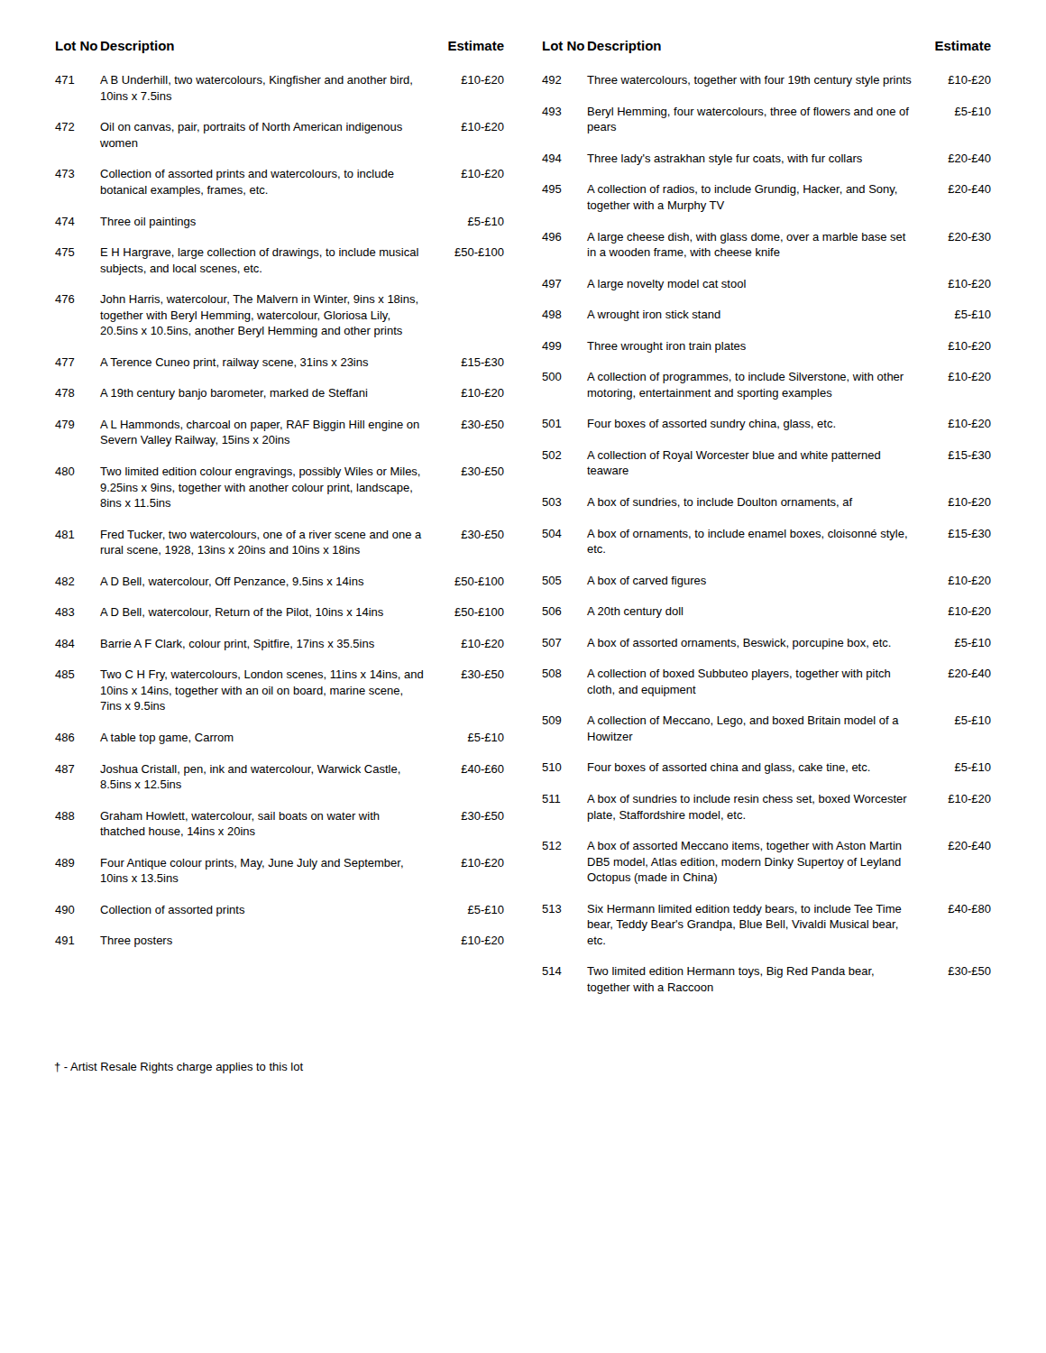| Lot No | Description | Estimate |
| --- | --- | --- |
| 471 | A B Underhill, two watercolours, Kingfisher and another bird, 10ins x 7.5ins | £10-£20 |
| 472 | Oil on canvas, pair, portraits of North American indigenous women | £10-£20 |
| 473 | Collection of assorted prints and watercolours, to include botanical examples, frames, etc. | £10-£20 |
| 474 | Three oil paintings | £5-£10 |
| 475 | E H Hargrave, large collection of drawings, to include musical subjects, and local scenes, etc. | £50-£100 |
| 476 | John Harris, watercolour, The Malvern in Winter, 9ins x 18ins, together with Beryl Hemming, watercolour, Gloriosa Lily, 20.5ins x 10.5ins, another Beryl Hemming and other prints | |
| 477 | A Terence Cuneo print, railway scene, 31ins x 23ins | £15-£30 |
| 478 | A 19th century banjo barometer, marked de Steffani | £10-£20 |
| 479 | A L Hammonds, charcoal on paper, RAF Biggin Hill engine on Severn Valley Railway, 15ins x 20ins | £30-£50 |
| 480 | Two limited edition colour engravings, possibly Wiles or Miles, 9.25ins x 9ins, together with another colour print, landscape, 8ins x 11.5ins | £30-£50 |
| 481 | Fred Tucker, two watercolours, one of a river scene and one a rural scene, 1928, 13ins x 20ins and 10ins x 18ins | £30-£50 |
| 482 | A D Bell, watercolour, Off Penzance, 9.5ins x 14ins | £50-£100 |
| 483 | A D Bell, watercolour, Return of the Pilot, 10ins x 14ins | £50-£100 |
| 484 | Barrie A F Clark, colour print, Spitfire, 17ins x 35.5ins | £10-£20 |
| 485 | Two C H Fry, watercolours, London scenes, 11ins x 14ins, and 10ins x 14ins, together with an oil on board, marine scene, 7ins x 9.5ins | £30-£50 |
| 486 | A table top game, Carrom | £5-£10 |
| 487 | Joshua Cristall, pen, ink and watercolour, Warwick Castle, 8.5ins x 12.5ins | £40-£60 |
| 488 | Graham Howlett, watercolour, sail boats on water with thatched house, 14ins x 20ins | £30-£50 |
| 489 | Four Antique colour prints, May, June July and September, 10ins x 13.5ins | £10-£20 |
| 490 | Collection of assorted prints | £5-£10 |
| 491 | Three posters | £10-£20 |
| Lot No | Description | Estimate |
| --- | --- | --- |
| 492 | Three watercolours, together with four 19th century style prints | £10-£20 |
| 493 | Beryl Hemming, four watercolours, three of flowers and one of pears | £5-£10 |
| 494 | Three lady's astrakhan style fur coats, with fur collars | £20-£40 |
| 495 | A collection of radios, to include Grundig, Hacker, and Sony, together with a Murphy TV | £20-£40 |
| 496 | A large cheese dish, with glass dome, over a marble base set in a wooden frame, with cheese knife | £20-£30 |
| 497 | A large novelty model cat stool | £10-£20 |
| 498 | A wrought iron stick stand | £5-£10 |
| 499 | Three wrought iron train plates | £10-£20 |
| 500 | A collection of programmes, to include Silverstone, with other motoring, entertainment and sporting examples | £10-£20 |
| 501 | Four boxes of assorted sundry china, glass, etc. | £10-£20 |
| 502 | A collection of Royal Worcester blue and white patterned teaware | £15-£30 |
| 503 | A box of sundries, to include Doulton ornaments, af | £10-£20 |
| 504 | A box of ornaments, to include enamel boxes, cloisonné style, etc. | £15-£30 |
| 505 | A box of carved figures | £10-£20 |
| 506 | A 20th century doll | £10-£20 |
| 507 | A box of assorted ornaments, Beswick, porcupine box, etc. | £5-£10 |
| 508 | A collection of boxed Subbuteo players, together with pitch cloth, and equipment | £20-£40 |
| 509 | A collection of Meccano, Lego, and boxed Britain model of a Howitzer | £5-£10 |
| 510 | Four boxes of assorted china and glass, cake tine, etc. | £5-£10 |
| 511 | A box of sundries to include resin chess set, boxed Worcester plate, Staffordshire model, etc. | £10-£20 |
| 512 | A box of assorted Meccano items, together with Aston Martin DB5 model, Atlas edition, modern Dinky Supertoy of Leyland Octopus (made in China) | £20-£40 |
| 513 | Six Hermann limited edition teddy bears, to include Tee Time bear, Teddy Bear's Grandpa, Blue Bell, Vivaldi Musical bear, etc. | £40-£80 |
| 514 | Two limited edition Hermann toys, Big Red Panda bear, together with a Raccoon | £30-£50 |
† - Artist Resale Rights charge applies to this lot